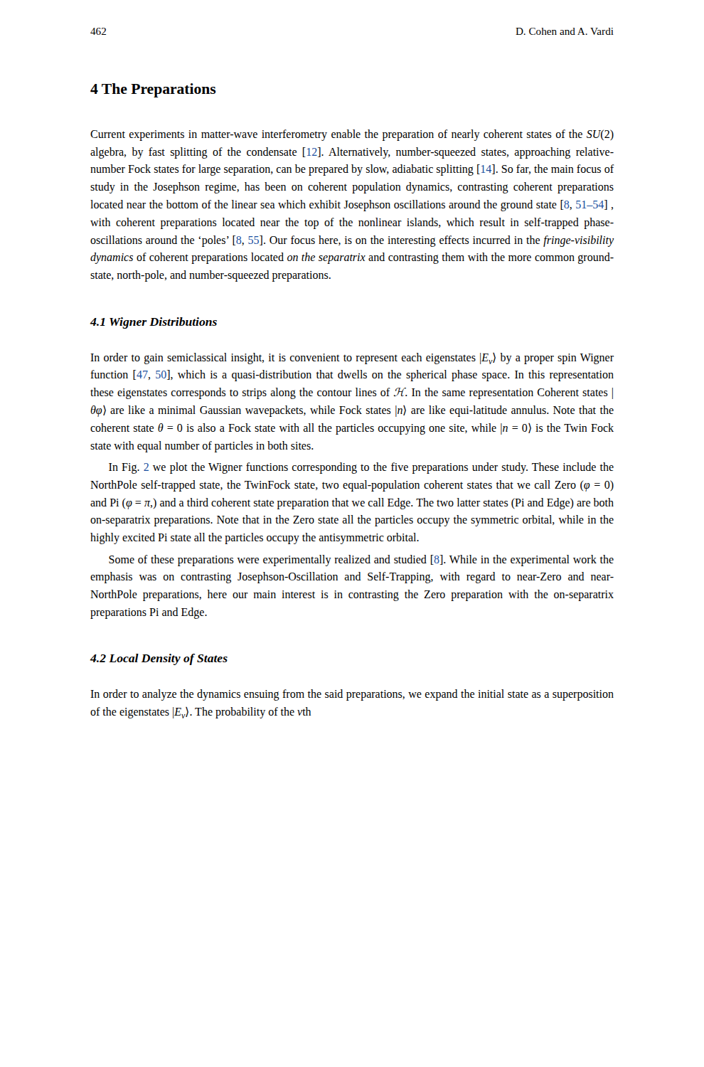462 D. Cohen and A. Vardi
4 The Preparations
Current experiments in matter-wave interferometry enable the preparation of nearly coherent states of the SU(2) algebra, by fast splitting of the condensate [12]. Alternatively, number-squeezed states, approaching relative-number Fock states for large separation, can be prepared by slow, adiabatic splitting [14]. So far, the main focus of study in the Josephson regime, has been on coherent population dynamics, contrasting coherent preparations located near the bottom of the linear sea which exhibit Josephson oscillations around the ground state [8, 51–54] , with coherent preparations located near the top of the nonlinear islands, which result in self-trapped phase-oscillations around the ‘poles’ [8, 55]. Our focus here, is on the interesting effects incurred in the fringe-visibility dynamics of coherent preparations located on the separatrix and contrasting them with the more common ground-state, north-pole, and number-squeezed preparations.
4.1 Wigner Distributions
In order to gain semiclassical insight, it is convenient to represent each eigenstates |Ev⟩ by a proper spin Wigner function [47, 50], which is a quasi-distribution that dwells on the spherical phase space. In this representation these eigenstates corresponds to strips along the contour lines of ℋ. In the same representation Coherent states |θφ⟩ are like a minimal Gaussian wavepackets, while Fock states |n⟩ are like equi-latitude annulus. Note that the coherent state θ = 0 is also a Fock state with all the particles occupying one site, while |n = 0⟩ is the Twin Fock state with equal number of particles in both sites.
In Fig. 2 we plot the Wigner functions corresponding to the five preparations under study. These include the NorthPole self-trapped state, the TwinFock state, two equal-population coherent states that we call Zero (φ = 0) and Pi (φ = π,) and a third coherent state preparation that we call Edge. The two latter states (Pi and Edge) are both on-separatrix preparations. Note that in the Zero state all the particles occupy the symmetric orbital, while in the highly excited Pi state all the particles occupy the antisymmetric orbital.
Some of these preparations were experimentally realized and studied [8]. While in the experimental work the emphasis was on contrasting Josephson-Oscillation and Self-Trapping, with regard to near-Zero and near-NorthPole preparations, here our main interest is in contrasting the Zero preparation with the on-separatrix preparations Pi and Edge.
4.2 Local Density of States
In order to analyze the dynamics ensuing from the said preparations, we expand the initial state as a superposition of the eigenstates |Ev⟩. The probability of the vth